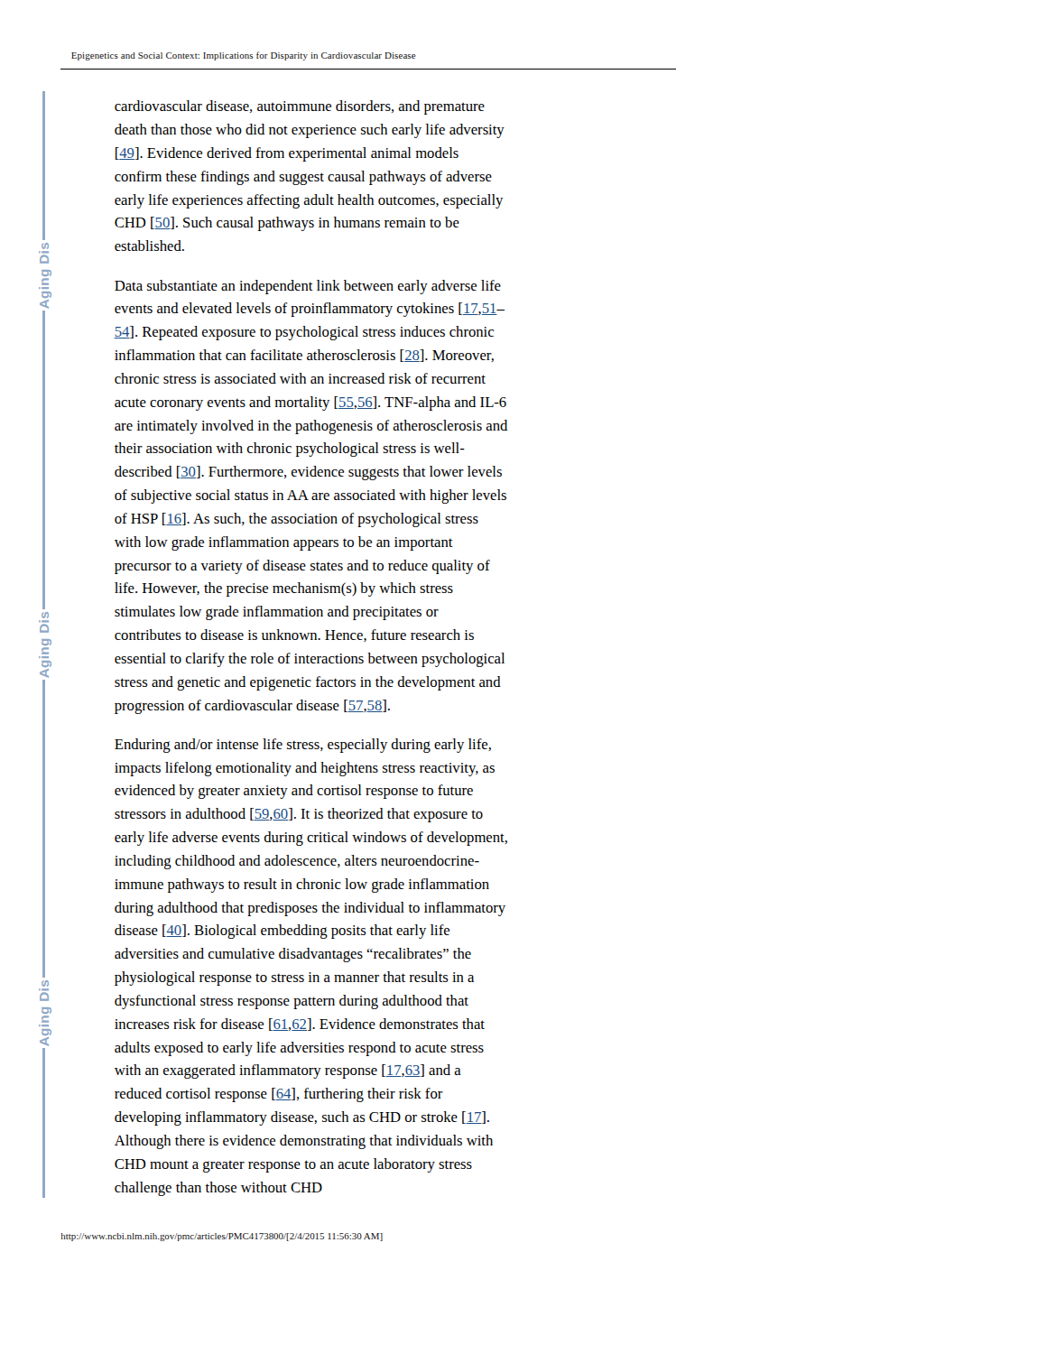Epigenetics and Social Context: Implications for Disparity in Cardiovascular Disease
Aging Dis
Aging Dis
Aging Dis
cardiovascular disease, autoimmune disorders, and premature death than those who did not experience such early life adversity [49]. Evidence derived from experimental animal models confirm these findings and suggest causal pathways of adverse early life experiences affecting adult health outcomes, especially CHD [50]. Such causal pathways in humans remain to be established.
Data substantiate an independent link between early adverse life events and elevated levels of proinflammatory cytokines [17,51–54]. Repeated exposure to psychological stress induces chronic inflammation that can facilitate atherosclerosis [28]. Moreover, chronic stress is associated with an increased risk of recurrent acute coronary events and mortality [55,56]. TNF-alpha and IL-6 are intimately involved in the pathogenesis of atherosclerosis and their association with chronic psychological stress is well-described [30]. Furthermore, evidence suggests that lower levels of subjective social status in AA are associated with higher levels of HSP [16]. As such, the association of psychological stress with low grade inflammation appears to be an important precursor to a variety of disease states and to reduce quality of life. However, the precise mechanism(s) by which stress stimulates low grade inflammation and precipitates or contributes to disease is unknown. Hence, future research is essential to clarify the role of interactions between psychological stress and genetic and epigenetic factors in the development and progression of cardiovascular disease [57,58].
Enduring and/or intense life stress, especially during early life, impacts lifelong emotionality and heightens stress reactivity, as evidenced by greater anxiety and cortisol response to future stressors in adulthood [59,60]. It is theorized that exposure to early life adverse events during critical windows of development, including childhood and adolescence, alters neuroendocrine-immune pathways to result in chronic low grade inflammation during adulthood that predisposes the individual to inflammatory disease [40]. Biological embedding posits that early life adversities and cumulative disadvantages “recalibrates” the physiological response to stress in a manner that results in a dysfunctional stress response pattern during adulthood that increases risk for disease [61,62]. Evidence demonstrates that adults exposed to early life adversities respond to acute stress with an exaggerated inflammatory response [17,63] and a reduced cortisol response [64], furthering their risk for developing inflammatory disease, such as CHD or stroke [17]. Although there is evidence demonstrating that individuals with CHD mount a greater response to an acute laboratory stress challenge than those without CHD
http://www.ncbi.nlm.nih.gov/pmc/articles/PMC4173800/[2/4/2015 11:56:30 AM]